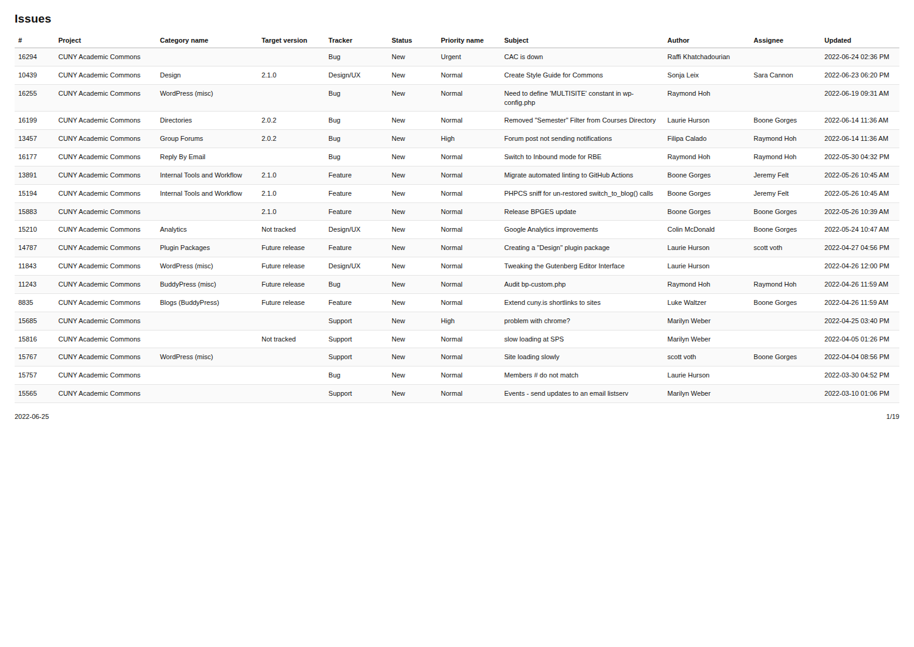Issues
| # | Project | Category name | Target version | Tracker | Status | Priority name | Subject | Author | Assignee | Updated |
| --- | --- | --- | --- | --- | --- | --- | --- | --- | --- | --- |
| 16294 | CUNY Academic Commons | | | Bug | New | Urgent | CAC is down | Raffi Khatchadourian | | 2022-06-24 02:36 PM |
| 10439 | CUNY Academic Commons | Design | 2.1.0 | Design/UX | New | Normal | Create Style Guide for Commons | Sonja Leix | Sara Cannon | 2022-06-23 06:20 PM |
| 16255 | CUNY Academic Commons | WordPress (misc) | | Bug | New | Normal | Need to define 'MULTISITE' constant in wp-config.php | Raymond Hoh | | 2022-06-19 09:31 AM |
| 16199 | CUNY Academic Commons | Directories | 2.0.2 | Bug | New | Normal | Removed "Semester" Filter from Courses Directory | Laurie Hurson | Boone Gorges | 2022-06-14 11:36 AM |
| 13457 | CUNY Academic Commons | Group Forums | 2.0.2 | Bug | New | High | Forum post not sending notifications | Filipa Calado | Raymond Hoh | 2022-06-14 11:36 AM |
| 16177 | CUNY Academic Commons | Reply By Email | | Bug | New | Normal | Switch to Inbound mode for RBE | Raymond Hoh | Raymond Hoh | 2022-05-30 04:32 PM |
| 13891 | CUNY Academic Commons | Internal Tools and Workflow | 2.1.0 | Feature | New | Normal | Migrate automated linting to GitHub Actions | Boone Gorges | Jeremy Felt | 2022-05-26 10:45 AM |
| 15194 | CUNY Academic Commons | Internal Tools and Workflow | 2.1.0 | Feature | New | Normal | PHPCS sniff for un-restored switch_to_blog() calls | Boone Gorges | Jeremy Felt | 2022-05-26 10:45 AM |
| 15883 | CUNY Academic Commons | | 2.1.0 | Feature | New | Normal | Release BPGES update | Boone Gorges | Boone Gorges | 2022-05-26 10:39 AM |
| 15210 | CUNY Academic Commons | Analytics | Not tracked | Design/UX | New | Normal | Google Analytics improvements | Colin McDonald | Boone Gorges | 2022-05-24 10:47 AM |
| 14787 | CUNY Academic Commons | Plugin Packages | Future release | Feature | New | Normal | Creating a "Design" plugin package | Laurie Hurson | scott voth | 2022-04-27 04:56 PM |
| 11843 | CUNY Academic Commons | WordPress (misc) | Future release | Design/UX | New | Normal | Tweaking the Gutenberg Editor Interface | Laurie Hurson | | 2022-04-26 12:00 PM |
| 11243 | CUNY Academic Commons | BuddyPress (misc) | Future release | Bug | New | Normal | Audit bp-custom.php | Raymond Hoh | Raymond Hoh | 2022-04-26 11:59 AM |
| 8835 | CUNY Academic Commons | Blogs (BuddyPress) | Future release | Feature | New | Normal | Extend cuny.is shortlinks to sites | Luke Waltzer | Boone Gorges | 2022-04-26 11:59 AM |
| 15685 | CUNY Academic Commons | | | Support | New | High | problem with chrome? | Marilyn Weber | | 2022-04-25 03:40 PM |
| 15816 | CUNY Academic Commons | | Not tracked | Support | New | Normal | slow loading at SPS | Marilyn Weber | | 2022-04-05 01:26 PM |
| 15767 | CUNY Academic Commons | WordPress (misc) | | Support | New | Normal | Site loading slowly | scott voth | Boone Gorges | 2022-04-04 08:56 PM |
| 15757 | CUNY Academic Commons | | | Bug | New | Normal | Members # do not match | Laurie Hurson | | 2022-03-30 04:52 PM |
| 15565 | CUNY Academic Commons | | | Support | New | Normal | Events - send updates to an email listserv | Marilyn Weber | | 2022-03-10 01:06 PM |
2022-06-25 1/19